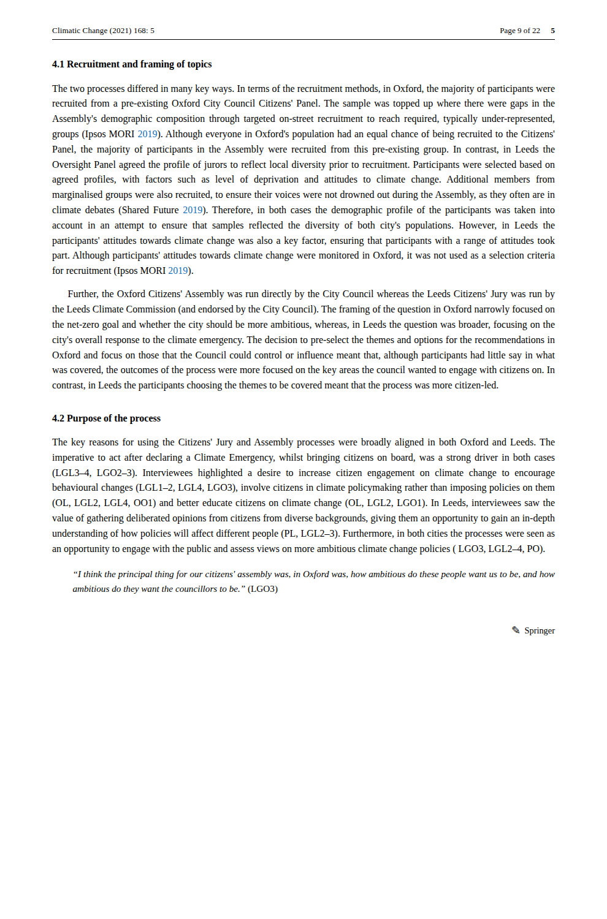Climatic Change (2021) 168: 5 Page 9 of 22 5
4.1 Recruitment and framing of topics
The two processes differed in many key ways. In terms of the recruitment methods, in Oxford, the majority of participants were recruited from a pre-existing Oxford City Council Citizens' Panel. The sample was topped up where there were gaps in the Assembly's demographic composition through targeted on-street recruitment to reach required, typically under-represented, groups (Ipsos MORI 2019). Although everyone in Oxford's population had an equal chance of being recruited to the Citizens' Panel, the majority of participants in the Assembly were recruited from this pre-existing group. In contrast, in Leeds the Oversight Panel agreed the profile of jurors to reflect local diversity prior to recruitment. Participants were selected based on agreed profiles, with factors such as level of deprivation and attitudes to climate change. Additional members from marginalised groups were also recruited, to ensure their voices were not drowned out during the Assembly, as they often are in climate debates (Shared Future 2019). Therefore, in both cases the demographic profile of the participants was taken into account in an attempt to ensure that samples reflected the diversity of both city's populations. However, in Leeds the participants' attitudes towards climate change was also a key factor, ensuring that participants with a range of attitudes took part. Although participants' attitudes towards climate change were monitored in Oxford, it was not used as a selection criteria for recruitment (Ipsos MORI 2019).
Further, the Oxford Citizens' Assembly was run directly by the City Council whereas the Leeds Citizens' Jury was run by the Leeds Climate Commission (and endorsed by the City Council). The framing of the question in Oxford narrowly focused on the net-zero goal and whether the city should be more ambitious, whereas, in Leeds the question was broader, focusing on the city's overall response to the climate emergency. The decision to pre-select the themes and options for the recommendations in Oxford and focus on those that the Council could control or influence meant that, although participants had little say in what was covered, the outcomes of the process were more focused on the key areas the council wanted to engage with citizens on. In contrast, in Leeds the participants choosing the themes to be covered meant that the process was more citizen-led.
4.2 Purpose of the process
The key reasons for using the Citizens' Jury and Assembly processes were broadly aligned in both Oxford and Leeds. The imperative to act after declaring a Climate Emergency, whilst bringing citizens on board, was a strong driver in both cases (LGL3–4, LGO2–3). Interviewees highlighted a desire to increase citizen engagement on climate change to encourage behavioural changes (LGL1–2, LGL4, LGO3), involve citizens in climate policymaking rather than imposing policies on them (OL, LGL2, LGL4, OO1) and better educate citizens on climate change (OL, LGL2, LGO1). In Leeds, interviewees saw the value of gathering deliberated opinions from citizens from diverse backgrounds, giving them an opportunity to gain an in-depth understanding of how policies will affect different people (PL, LGL2–3). Furthermore, in both cities the processes were seen as an opportunity to engage with the public and assess views on more ambitious climate change policies ( LGO3, LGL2–4, PO).
“I think the principal thing for our citizens' assembly was, in Oxford was, how ambitious do these people want us to be, and how ambitious do they want the councillors to be.” (LGO3)
✎ Springer